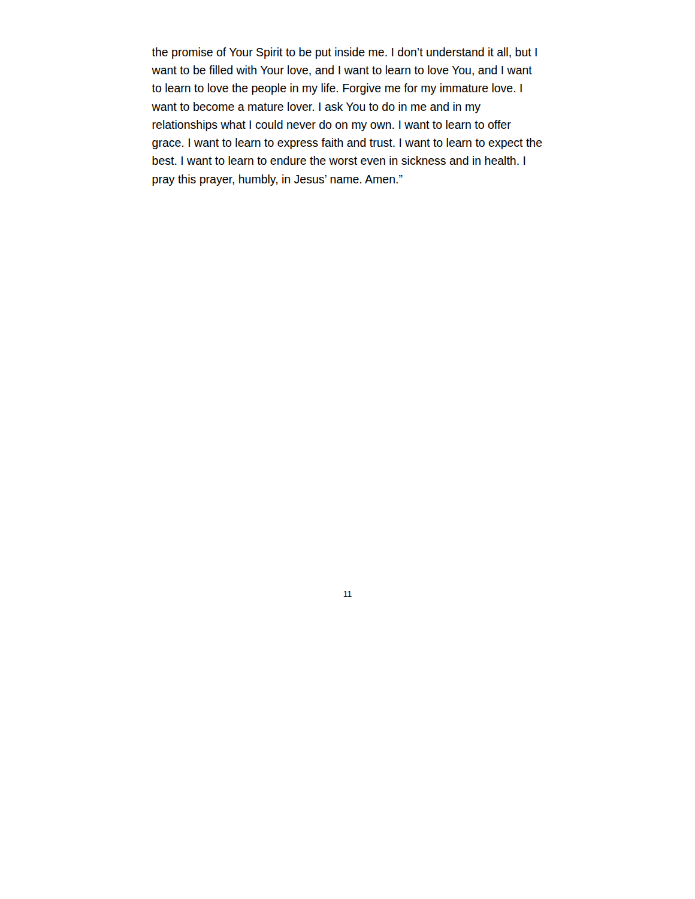the promise of Your Spirit to be put inside me. I don’t understand it all, but I want to be filled with Your love, and I want to learn to love You, and I want to learn to love the people in my life. Forgive me for my immature love. I want to become a mature lover. I ask You to do in me and in my relationships what I could never do on my own. I want to learn to offer grace. I want to learn to express faith and trust. I want to learn to expect the best. I want to learn to endure the worst even in sickness and in health. I pray this prayer, humbly, in Jesus’ name. Amen.”
11